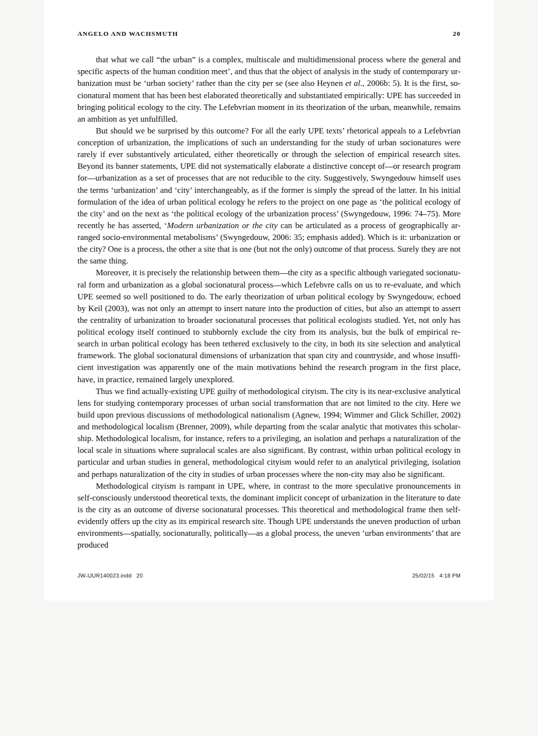Angelo and Wachsmuth 20
that what we call “the urban” is a complex, multiscale and multidimensional process where the general and specific aspects of the human condition meet’, and thus that the object of analysis in the study of contemporary urbanization must be ‘urban society’ rather than the city per se (see also Heynen et al., 2006b: 5). It is the first, socionatural moment that has been best elaborated theoretically and substantiated empirically: UPE has succeeded in bringing political ecology to the city. The Lefebvrian moment in its theorization of the urban, meanwhile, remains an ambition as yet unfulfilled.
But should we be surprised by this outcome? For all the early UPE texts’ rhetorical appeals to a Lefebvrian conception of urbanization, the implications of such an understanding for the study of urban socionatures were rarely if ever substantively articulated, either theoretically or through the selection of empirical research sites. Beyond its banner statements, UPE did not systematically elaborate a distinctive concept of—or research program for—urbanization as a set of processes that are not reducible to the city. Suggestively, Swyngedouw himself uses the terms ‘urbanization’ and ‘city’ interchangeably, as if the former is simply the spread of the latter. In his initial formulation of the idea of urban political ecology he refers to the project on one page as ‘the political ecology of the city’ and on the next as ‘the political ecology of the urbanization process’ (Swyngedouw, 1996: 74–75). More recently he has asserted, ‘Modern urbanization or the city can be articulated as a process of geographically arranged socio-environmental metabolisms’ (Swyngedouw, 2006: 35; emphasis added). Which is it: urbanization or the city? One is a process, the other a site that is one (but not the only) outcome of that process. Surely they are not the same thing.
Moreover, it is precisely the relationship between them—the city as a specific although variegated socionatural form and urbanization as a global socionatural process—which Lefebvre calls on us to re-evaluate, and which UPE seemed so well positioned to do. The early theorization of urban political ecology by Swyngedouw, echoed by Keil (2003), was not only an attempt to insert nature into the production of cities, but also an attempt to assert the centrality of urbanization to broader socionatural processes that political ecologists studied. Yet, not only has political ecology itself continued to stubbornly exclude the city from its analysis, but the bulk of empirical research in urban political ecology has been tethered exclusively to the city, in both its site selection and analytical framework. The global socionatural dimensions of urbanization that span city and countryside, and whose insufficient investigation was apparently one of the main motivations behind the research program in the first place, have, in practice, remained largely unexplored.
Thus we find actually-existing UPE guilty of methodological cityism. The city is its near-exclusive analytical lens for studying contemporary processes of urban social transformation that are not limited to the city. Here we build upon previous discussions of methodological nationalism (Agnew, 1994; Wimmer and Glick Schiller, 2002) and methodological localism (Brenner, 2009), while departing from the scalar analytic that motivates this scholarship. Methodological localism, for instance, refers to a privileging, an isolation and perhaps a naturalization of the local scale in situations where supralocal scales are also significant. By contrast, within urban political ecology in particular and urban studies in general, methodological cityism would refer to an analytical privileging, isolation and perhaps naturalization of the city in studies of urban processes where the non-city may also be significant.
Methodological cityism is rampant in UPE, where, in contrast to the more speculative pronouncements in self-consciously understood theoretical texts, the dominant implicit concept of urbanization in the literature to date is the city as an outcome of diverse socionatural processes. This theoretical and methodological frame then self-evidently offers up the city as its empirical research site. Though UPE understands the uneven production of urban environments—spatially, socionaturally, politically—as a global process, the uneven ‘urban environments’ that are produced
JW-IJUR140023.indd 20 25/02/15 4:18 PM